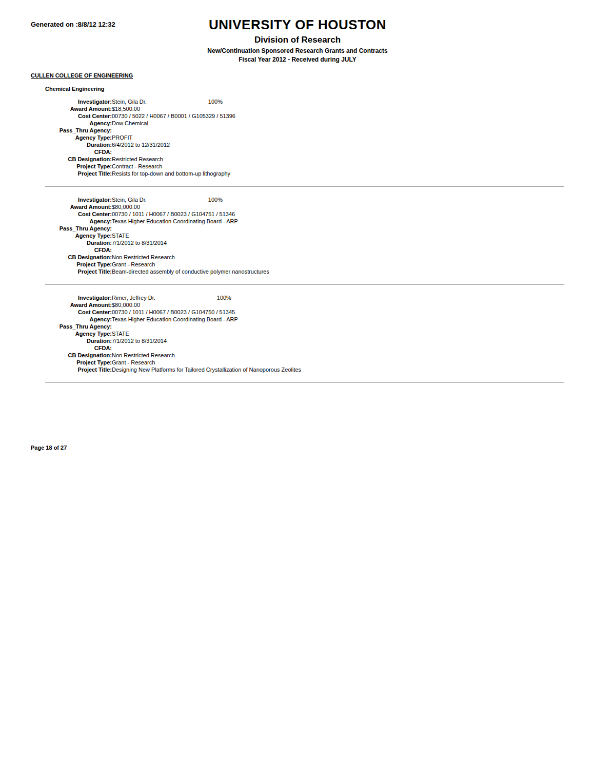Generated on :8/8/12 12:32
UNIVERSITY OF HOUSTON
Division of Research
New/Continuation Sponsored Research Grants and Contracts
Fiscal Year 2012 - Received during JULY
CULLEN COLLEGE OF ENGINEERING
Chemical Engineering
| Investigator: | Stein, Gila Dr. 100% |
| Award Amount: | $18,500.00 |
| Cost Center: | 00730 / 5022 / H0067 / B0001 / G105329 / 51396 |
| Agency: | Dow Chemical |
| Pass_Thru Agency: | |
| Agency Type: | PROFIT |
| Duration: | 6/4/2012 to 12/31/2012 |
| CFDA: | |
| CB Designation: | Restricted Research |
| Project Type: | Contract - Research |
| Project Title: | Resists for top-down and bottom-up lithography |
| Investigator: | Stein, Gila Dr. 100% |
| Award Amount: | $80,000.00 |
| Cost Center: | 00730 / 1011 / H0067 / B0023 / G104751 / 51346 |
| Agency: | Texas Higher Education Coordinating Board - ARP |
| Pass_Thru Agency: | |
| Agency Type: | STATE |
| Duration: | 7/1/2012 to 8/31/2014 |
| CFDA: | |
| CB Designation: | Non Restricted Research |
| Project Type: | Grant - Research |
| Project Title: | Beam-directed assembly of conductive polymer nanostructures |
| Investigator: | Rimer, Jeffrey Dr. 100% |
| Award Amount: | $80,000.00 |
| Cost Center: | 00730 / 1011 / H0067 / B0023 / G104750 / 51345 |
| Agency: | Texas Higher Education Coordinating Board - ARP |
| Pass_Thru Agency: | |
| Agency Type: | STATE |
| Duration: | 7/1/2012 to 8/31/2014 |
| CFDA: | |
| CB Designation: | Non Restricted Research |
| Project Type: | Grant - Research |
| Project Title: | Designing New Platforms for Tailored Crystallization of Nanoporous Zeolites |
Page 18 of 27